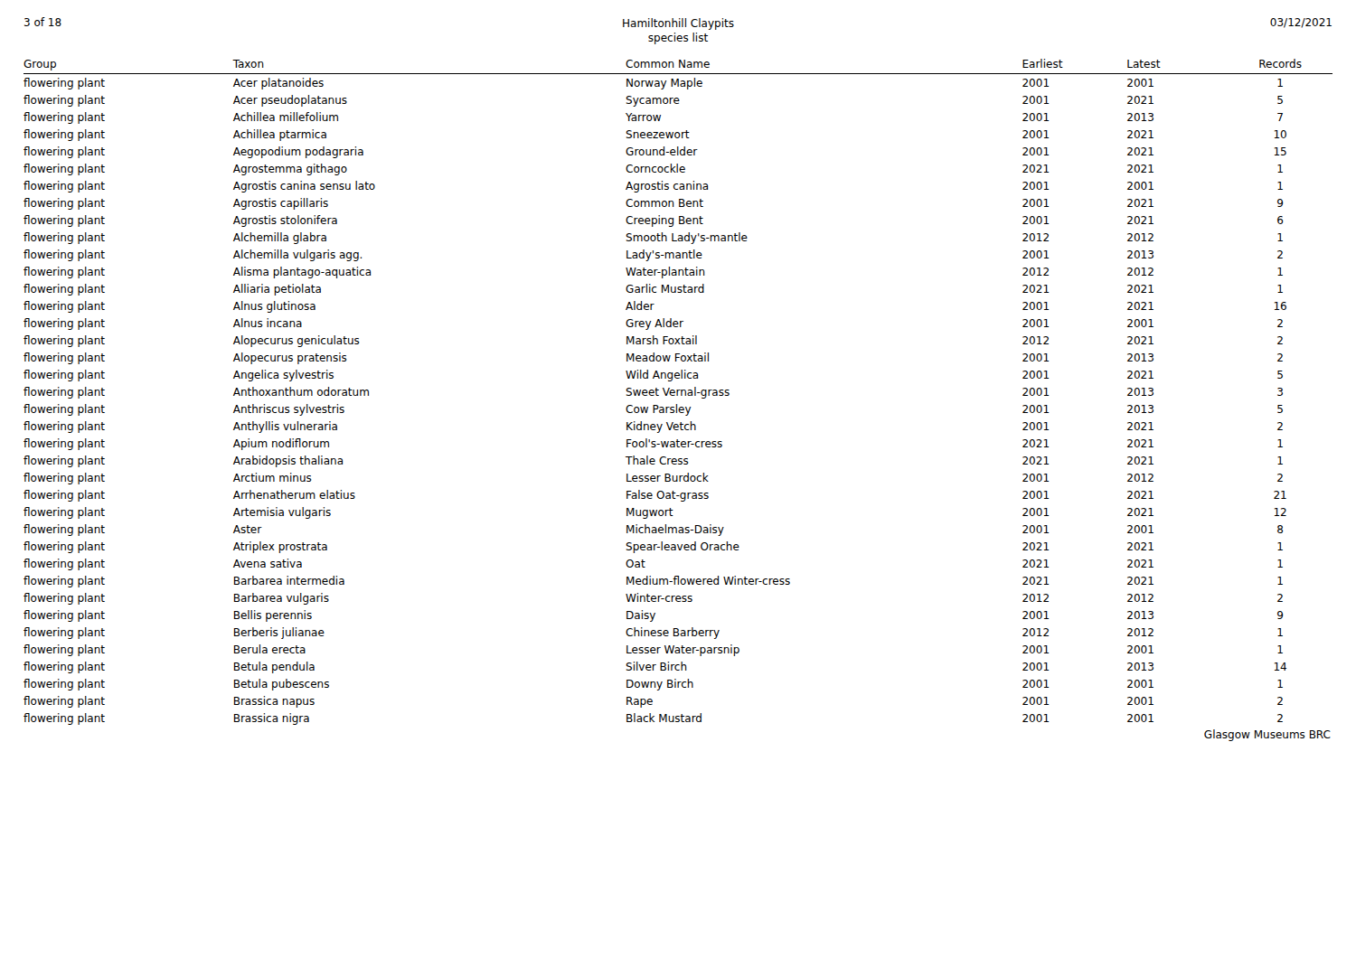3 of 18
Hamiltonhill Claypits
species list
03/12/2021
| Group | Taxon | Common Name | Earliest | Latest | Records |
| --- | --- | --- | --- | --- | --- |
| flowering plant | Acer platanoides | Norway Maple | 2001 | 2001 | 1 |
| flowering plant | Acer pseudoplatanus | Sycamore | 2001 | 2021 | 5 |
| flowering plant | Achillea millefolium | Yarrow | 2001 | 2013 | 7 |
| flowering plant | Achillea ptarmica | Sneezewort | 2001 | 2021 | 10 |
| flowering plant | Aegopodium podagraria | Ground-elder | 2001 | 2021 | 15 |
| flowering plant | Agrostemma githago | Corncockle | 2021 | 2021 | 1 |
| flowering plant | Agrostis canina sensu lato | Agrostis canina | 2001 | 2001 | 1 |
| flowering plant | Agrostis capillaris | Common Bent | 2001 | 2021 | 9 |
| flowering plant | Agrostis stolonifera | Creeping Bent | 2001 | 2021 | 6 |
| flowering plant | Alchemilla glabra | Smooth Lady's-mantle | 2012 | 2012 | 1 |
| flowering plant | Alchemilla vulgaris agg. | Lady's-mantle | 2001 | 2013 | 2 |
| flowering plant | Alisma plantago-aquatica | Water-plantain | 2012 | 2012 | 1 |
| flowering plant | Alliaria petiolata | Garlic Mustard | 2021 | 2021 | 1 |
| flowering plant | Alnus glutinosa | Alder | 2001 | 2021 | 16 |
| flowering plant | Alnus incana | Grey Alder | 2001 | 2001 | 2 |
| flowering plant | Alopecurus geniculatus | Marsh Foxtail | 2012 | 2021 | 2 |
| flowering plant | Alopecurus pratensis | Meadow Foxtail | 2001 | 2013 | 2 |
| flowering plant | Angelica sylvestris | Wild Angelica | 2001 | 2021 | 5 |
| flowering plant | Anthoxanthum odoratum | Sweet Vernal-grass | 2001 | 2013 | 3 |
| flowering plant | Anthriscus sylvestris | Cow Parsley | 2001 | 2013 | 5 |
| flowering plant | Anthyllis vulneraria | Kidney Vetch | 2001 | 2021 | 2 |
| flowering plant | Apium nodiflorum | Fool's-water-cress | 2021 | 2021 | 1 |
| flowering plant | Arabidopsis thaliana | Thale Cress | 2021 | 2021 | 1 |
| flowering plant | Arctium minus | Lesser Burdock | 2001 | 2012 | 2 |
| flowering plant | Arrhenatherum elatius | False Oat-grass | 2001 | 2021 | 21 |
| flowering plant | Artemisia vulgaris | Mugwort | 2001 | 2021 | 12 |
| flowering plant | Aster | Michaelmas-Daisy | 2001 | 2001 | 8 |
| flowering plant | Atriplex prostrata | Spear-leaved Orache | 2021 | 2021 | 1 |
| flowering plant | Avena sativa | Oat | 2021 | 2021 | 1 |
| flowering plant | Barbarea intermedia | Medium-flowered Winter-cress | 2021 | 2021 | 1 |
| flowering plant | Barbarea vulgaris | Winter-cress | 2012 | 2012 | 2 |
| flowering plant | Bellis perennis | Daisy | 2001 | 2013 | 9 |
| flowering plant | Berberis julianae | Chinese Barberry | 2012 | 2012 | 1 |
| flowering plant | Berula erecta | Lesser Water-parsnip | 2001 | 2001 | 1 |
| flowering plant | Betula pendula | Silver Birch | 2001 | 2013 | 14 |
| flowering plant | Betula pubescens | Downy Birch | 2001 | 2001 | 1 |
| flowering plant | Brassica napus | Rape | 2001 | 2001 | 2 |
| flowering plant | Brassica nigra | Black Mustard | 2001 | 2001 | 2 |
Glasgow Museums BRC